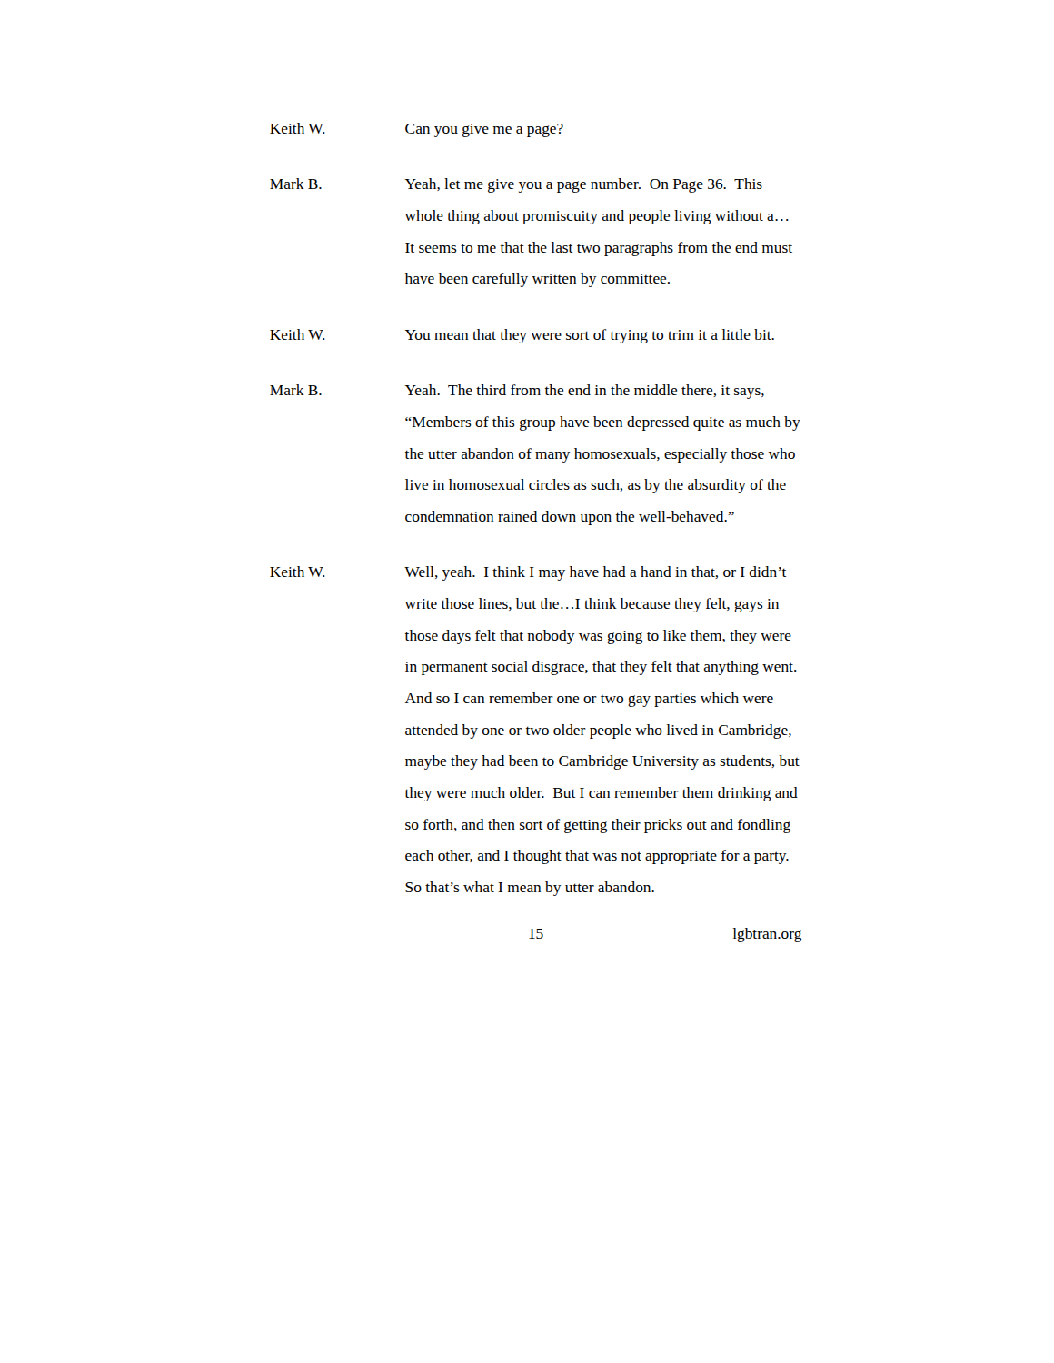| Keith W. | Can you give me a page? |
| Mark B. | Yeah, let me give you a page number. On Page 36. This whole thing about promiscuity and people living without a… It seems to me that the last two paragraphs from the end must have been carefully written by committee. |
| Keith W. | You mean that they were sort of trying to trim it a little bit. |
| Mark B. | Yeah. The third from the end in the middle there, it says, “Members of this group have been depressed quite as much by the utter abandon of many homosexuals, especially those who live in homosexual circles as such, as by the absurdity of the condemnation rained down upon the well-behaved.” |
| Keith W. | Well, yeah. I think I may have had a hand in that, or I didn’t write those lines, but the…I think because they felt, gays in those days felt that nobody was going to like them, they were in permanent social disgrace, that they felt that anything went. And so I can remember one or two gay parties which were attended by one or two older people who lived in Cambridge, maybe they had been to Cambridge University as students, but they were much older. But I can remember them drinking and so forth, and then sort of getting their pricks out and fondling each other, and I thought that was not appropriate for a party. So that’s what I mean by utter abandon. |
15 lgbtran.org